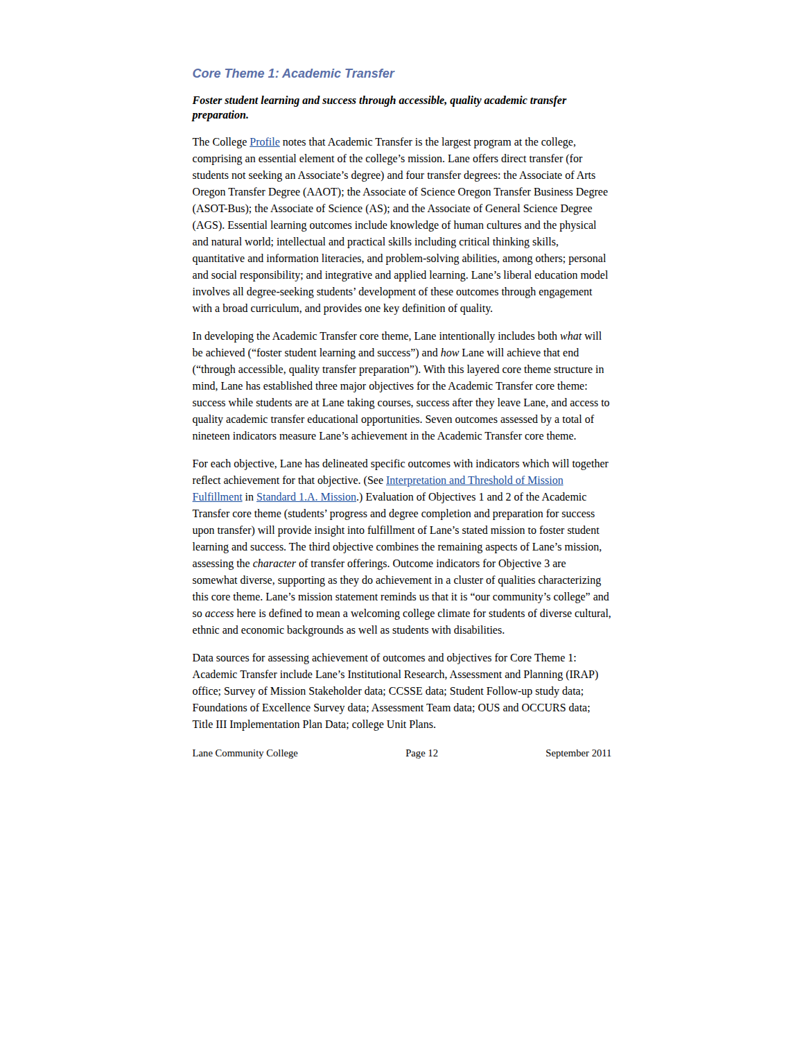Core Theme 1: Academic Transfer
Foster student learning and success through accessible, quality academic transfer preparation.
The College Profile notes that Academic Transfer is the largest program at the college, comprising an essential element of the college’s mission. Lane offers direct transfer (for students not seeking an Associate’s degree) and four transfer degrees: the Associate of Arts Oregon Transfer Degree (AAOT); the Associate of Science Oregon Transfer Business Degree (ASOT-Bus); the Associate of Science (AS); and the Associate of General Science Degree (AGS). Essential learning outcomes include knowledge of human cultures and the physical and natural world; intellectual and practical skills including critical thinking skills, quantitative and information literacies, and problem-solving abilities, among others; personal and social responsibility; and integrative and applied learning. Lane’s liberal education model involves all degree-seeking students’ development of these outcomes through engagement with a broad curriculum, and provides one key definition of quality.
In developing the Academic Transfer core theme, Lane intentionally includes both what will be achieved (“foster student learning and success”) and how Lane will achieve that end (“through accessible, quality transfer preparation”). With this layered core theme structure in mind, Lane has established three major objectives for the Academic Transfer core theme: success while students are at Lane taking courses, success after they leave Lane, and access to quality academic transfer educational opportunities. Seven outcomes assessed by a total of nineteen indicators measure Lane’s achievement in the Academic Transfer core theme.
For each objective, Lane has delineated specific outcomes with indicators which will together reflect achievement for that objective. (See Interpretation and Threshold of Mission Fulfillment in Standard 1.A. Mission.) Evaluation of Objectives 1 and 2 of the Academic Transfer core theme (students’ progress and degree completion and preparation for success upon transfer) will provide insight into fulfillment of Lane’s stated mission to foster student learning and success. The third objective combines the remaining aspects of Lane’s mission, assessing the character of transfer offerings. Outcome indicators for Objective 3 are somewhat diverse, supporting as they do achievement in a cluster of qualities characterizing this core theme. Lane’s mission statement reminds us that it is “our community’s college” and so access here is defined to mean a welcoming college climate for students of diverse cultural, ethnic and economic backgrounds as well as students with disabilities.
Data sources for assessing achievement of outcomes and objectives for Core Theme 1: Academic Transfer include Lane’s Institutional Research, Assessment and Planning (IRAP) office; Survey of Mission Stakeholder data; CCSSE data; Student Follow-up study data; Foundations of Excellence Survey data; Assessment Team data; OUS and OCCURS data; Title III Implementation Plan Data; college Unit Plans.
Lane Community College Page 12 September 2011